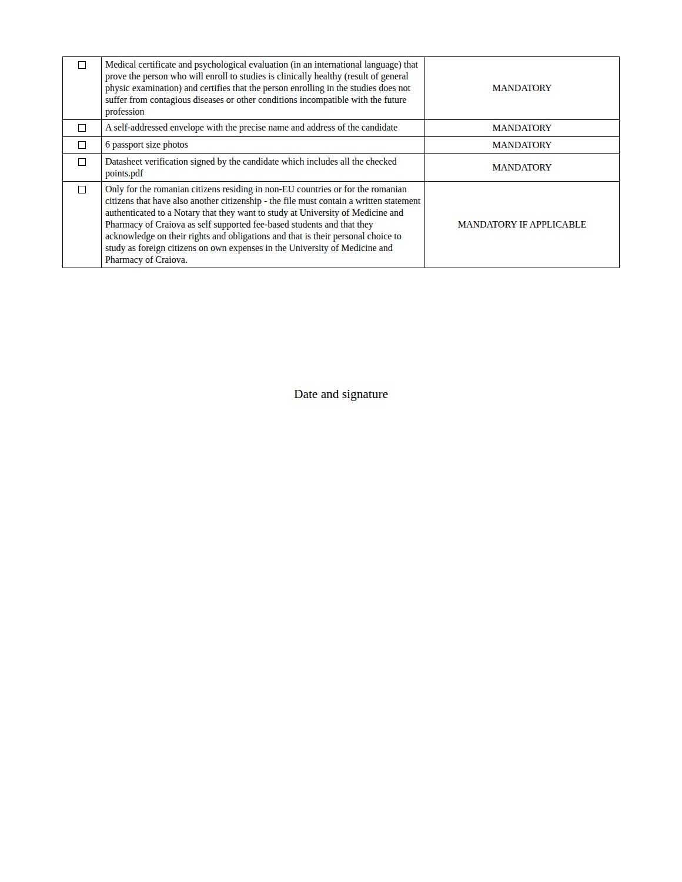| | Medical certificate and psychological evaluation (in an international language) that prove the person who will enroll to studies is clinically healthy (result of general physic examination) and certifies that the person enrolling in the studies does not suffer from contagious diseases or other conditions incompatible with the future profession | MANDATORY |
| | A self-addressed envelope with the precise name and address of the candidate | MANDATORY |
| | 6 passport size photos | MANDATORY |
| | Datasheet verification signed by the candidate which includes all the checked points.pdf | MANDATORY |
| | Only for the romanian citizens residing in non-EU countries or for the romanian citizens that have also another citizenship - the file must contain a written statement authenticated to a Notary that they want to study at University of Medicine and Pharmacy of Craiova as self supported fee-based students and that they acknowledge on their rights and obligations and that is their personal choice to study as foreign citizens on own expenses in the University of Medicine and Pharmacy of Craiova. | MANDATORY IF APPLICABLE |
Date and signature